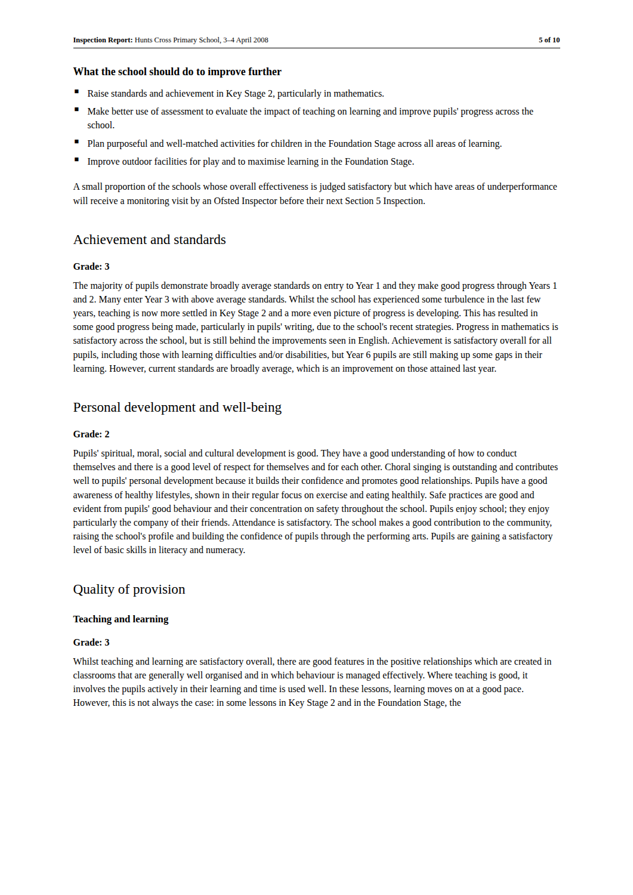Inspection Report: Hunts Cross Primary School, 3–4 April 2008
5 of 10
What the school should do to improve further
Raise standards and achievement in Key Stage 2, particularly in mathematics.
Make better use of assessment to evaluate the impact of teaching on learning and improve pupils' progress across the school.
Plan purposeful and well-matched activities for children in the Foundation Stage across all areas of learning.
Improve outdoor facilities for play and to maximise learning in the Foundation Stage.
A small proportion of the schools whose overall effectiveness is judged satisfactory but which have areas of underperformance will receive a monitoring visit by an Ofsted Inspector before their next Section 5 Inspection.
Achievement and standards
Grade: 3
The majority of pupils demonstrate broadly average standards on entry to Year 1 and they make good progress through Years 1 and 2. Many enter Year 3 with above average standards. Whilst the school has experienced some turbulence in the last few years, teaching is now more settled in Key Stage 2 and a more even picture of progress is developing. This has resulted in some good progress being made, particularly in pupils' writing, due to the school's recent strategies. Progress in mathematics is satisfactory across the school, but is still behind the improvements seen in English. Achievement is satisfactory overall for all pupils, including those with learning difficulties and/or disabilities, but Year 6 pupils are still making up some gaps in their learning. However, current standards are broadly average, which is an improvement on those attained last year.
Personal development and well-being
Grade: 2
Pupils' spiritual, moral, social and cultural development is good. They have a good understanding of how to conduct themselves and there is a good level of respect for themselves and for each other. Choral singing is outstanding and contributes well to pupils' personal development because it builds their confidence and promotes good relationships. Pupils have a good awareness of healthy lifestyles, shown in their regular focus on exercise and eating healthily. Safe practices are good and evident from pupils' good behaviour and their concentration on safety throughout the school. Pupils enjoy school; they enjoy particularly the company of their friends. Attendance is satisfactory. The school makes a good contribution to the community, raising the school's profile and building the confidence of pupils through the performing arts. Pupils are gaining a satisfactory level of basic skills in literacy and numeracy.
Quality of provision
Teaching and learning
Grade: 3
Whilst teaching and learning are satisfactory overall, there are good features in the positive relationships which are created in classrooms that are generally well organised and in which behaviour is managed effectively. Where teaching is good, it involves the pupils actively in their learning and time is used well. In these lessons, learning moves on at a good pace. However, this is not always the case: in some lessons in Key Stage 2 and in the Foundation Stage, the